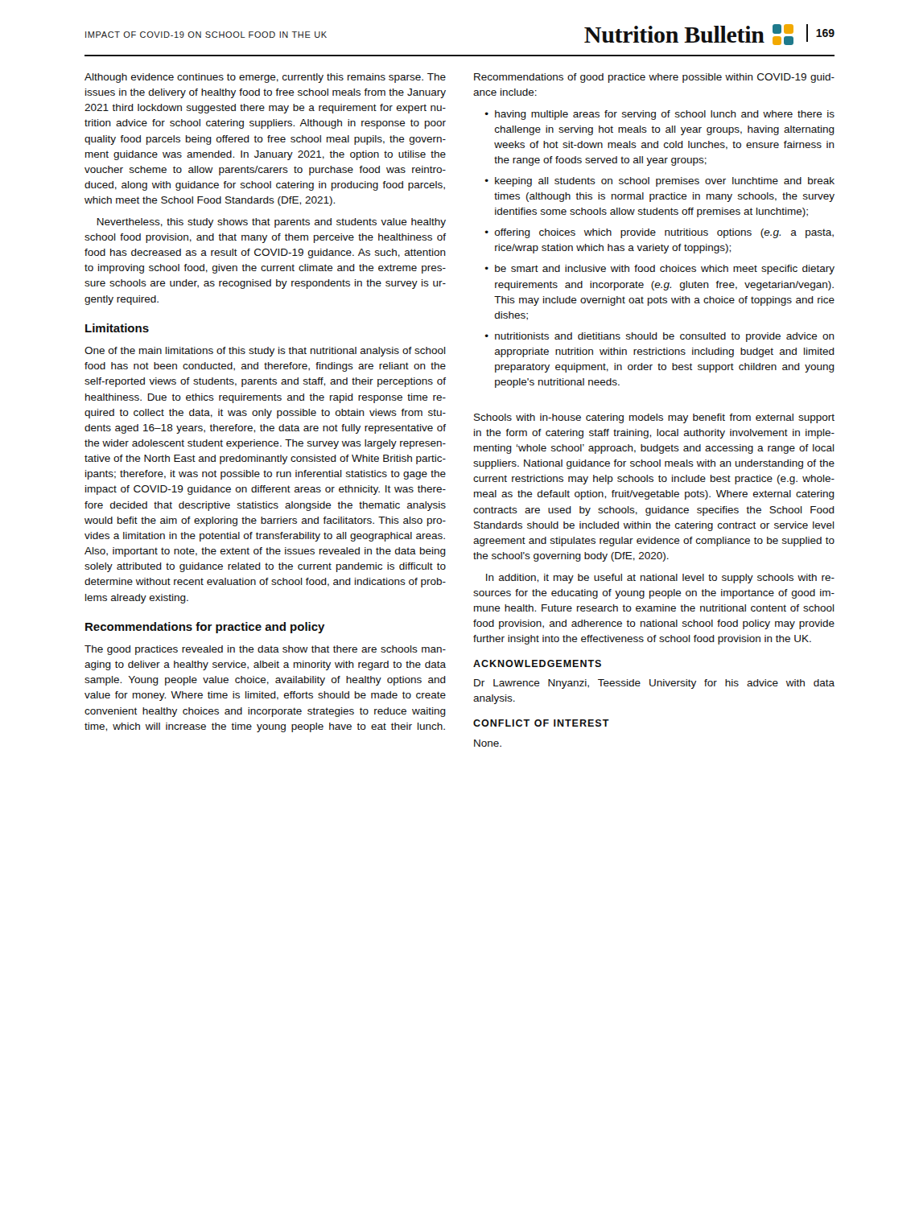Impact of COVID-19 on school food in the UK
Nutrition Bulletin
169
Although evidence continues to emerge, currently this remains sparse. The issues in the delivery of healthy food to free school meals from the January 2021 third lockdown suggested there may be a requirement for expert nutrition advice for school catering suppliers. Although in response to poor quality food parcels being offered to free school meal pupils, the government guidance was amended. In January 2021, the option to utilise the voucher scheme to allow parents/carers to purchase food was reintroduced, along with guidance for school catering in producing food parcels, which meet the School Food Standards (DfE, 2021).
Nevertheless, this study shows that parents and students value healthy school food provision, and that many of them perceive the healthiness of food has decreased as a result of COVID-19 guidance. As such, attention to improving school food, given the current climate and the extreme pressure schools are under, as recognised by respondents in the survey is urgently required.
Limitations
One of the main limitations of this study is that nutritional analysis of school food has not been conducted, and therefore, findings are reliant on the self-reported views of students, parents and staff, and their perceptions of healthiness. Due to ethics requirements and the rapid response time required to collect the data, it was only possible to obtain views from students aged 16–18 years, therefore, the data are not fully representative of the wider adolescent student experience. The survey was largely representative of the North East and predominantly consisted of White British participants; therefore, it was not possible to run inferential statistics to gage the impact of COVID-19 guidance on different areas or ethnicity. It was therefore decided that descriptive statistics alongside the thematic analysis would befit the aim of exploring the barriers and facilitators. This also provides a limitation in the potential of transferability to all geographical areas. Also, important to note, the extent of the issues revealed in the data being solely attributed to guidance related to the current pandemic is difficult to determine without recent evaluation of school food, and indications of problems already existing.
Recommendations for practice and policy
The good practices revealed in the data show that there are schools managing to deliver a healthy service, albeit a minority with regard to the data sample. Young people value choice, availability of healthy options and value for money. Where time is limited, efforts should be made to create convenient healthy choices and incorporate strategies to reduce waiting time, which will increase the time young people have to eat their lunch. Recommendations of good practice where possible within COVID-19 guidance include:
having multiple areas for serving of school lunch and where there is challenge in serving hot meals to all year groups, having alternating weeks of hot sit-down meals and cold lunches, to ensure fairness in the range of foods served to all year groups;
keeping all students on school premises over lunchtime and break times (although this is normal practice in many schools, the survey identifies some schools allow students off premises at lunchtime);
offering choices which provide nutritious options (e.g. a pasta, rice/wrap station which has a variety of toppings);
be smart and inclusive with food choices which meet specific dietary requirements and incorporate (e.g. gluten free, vegetarian/vegan). This may include overnight oat pots with a choice of toppings and rice dishes;
nutritionists and dietitians should be consulted to provide advice on appropriate nutrition within restrictions including budget and limited preparatory equipment, in order to best support children and young people's nutritional needs.
Schools with in-house catering models may benefit from external support in the form of catering staff training, local authority involvement in implementing ‘whole school’ approach, budgets and accessing a range of local suppliers. National guidance for school meals with an understanding of the current restrictions may help schools to include best practice (e.g. whole-meal as the default option, fruit/vegetable pots). Where external catering contracts are used by schools, guidance specifies the School Food Standards should be included within the catering contract or service level agreement and stipulates regular evidence of compliance to be supplied to the school's governing body (DfE, 2020).
In addition, it may be useful at national level to supply schools with resources for the educating of young people on the importance of good immune health. Future research to examine the nutritional content of school food provision, and adherence to national school food policy may provide further insight into the effectiveness of school food provision in the UK.
Acknowledgements
Dr Lawrence Nnyanzi, Teesside University for his advice with data analysis.
Conflict of interest
None.